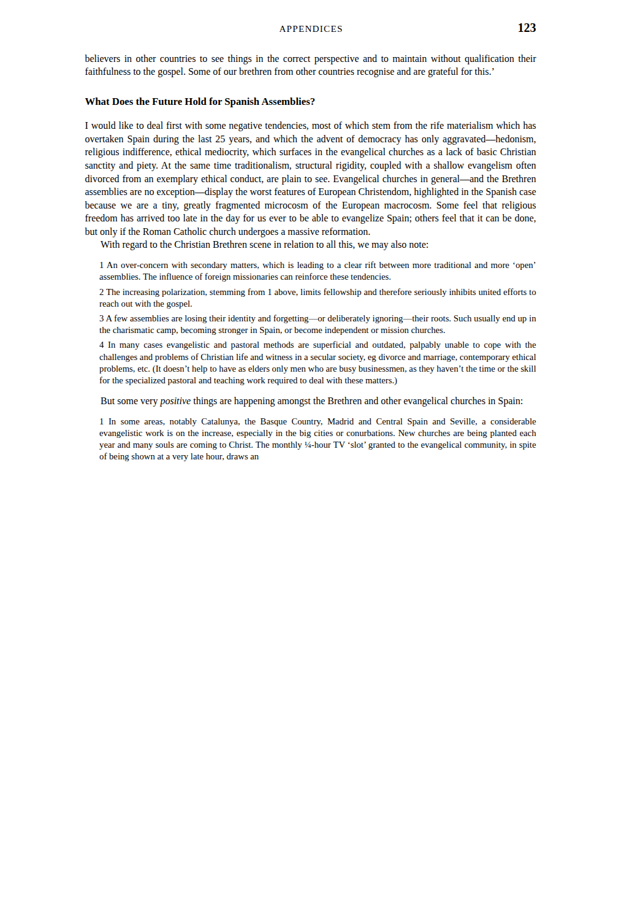APPENDICES 123
believers in other countries to see things in the correct perspective and to maintain without qualification their faithfulness to the gospel. Some of our brethren from other countries recognise and are grateful for this.’
What Does the Future Hold for Spanish Assemblies?
I would like to deal first with some negative tendencies, most of which stem from the rife materialism which has overtaken Spain during the last 25 years, and which the advent of democracy has only aggravated—hedonism, religious indifference, ethical mediocrity, which surfaces in the evangelical churches as a lack of basic Christian sanctity and piety. At the same time traditionalism, structural rigidity, coupled with a shallow evangelism often divorced from an exemplary ethical conduct, are plain to see. Evangelical churches in general—and the Brethren assemblies are no exception—display the worst features of European Christendom, highlighted in the Spanish case because we are a tiny, greatly fragmented microcosm of the European macrocosm. Some feel that religious freedom has arrived too late in the day for us ever to be able to evangelize Spain; others feel that it can be done, but only if the Roman Catholic church undergoes a massive reformation.
With regard to the Christian Brethren scene in relation to all this, we may also note:
1 An over-concern with secondary matters, which is leading to a clear rift between more traditional and more ‘open’ assemblies. The influence of foreign missionaries can reinforce these tendencies.
2 The increasing polarization, stemming from 1 above, limits fellowship and therefore seriously inhibits united efforts to reach out with the gospel.
3 A few assemblies are losing their identity and forgetting—or deliberately ignoring—their roots. Such usually end up in the charismatic camp, becoming stronger in Spain, or become independent or mission churches.
4 In many cases evangelistic and pastoral methods are superficial and outdated, palpably unable to cope with the challenges and problems of Christian life and witness in a secular society, eg divorce and marriage, contemporary ethical problems, etc. (It doesn’t help to have as elders only men who are busy businessmen, as they haven’t the time or the skill for the specialized pastoral and teaching work required to deal with these matters.)
But some very positive things are happening amongst the Brethren and other evangelical churches in Spain:
1 In some areas, notably Catalunya, the Basque Country, Madrid and Central Spain and Seville, a considerable evangelistic work is on the increase, especially in the big cities or conurbations. New churches are being planted each year and many souls are coming to Christ. The monthly ¼-hour TV ‘slot’ granted to the evangelical community, in spite of being shown at a very late hour, draws an